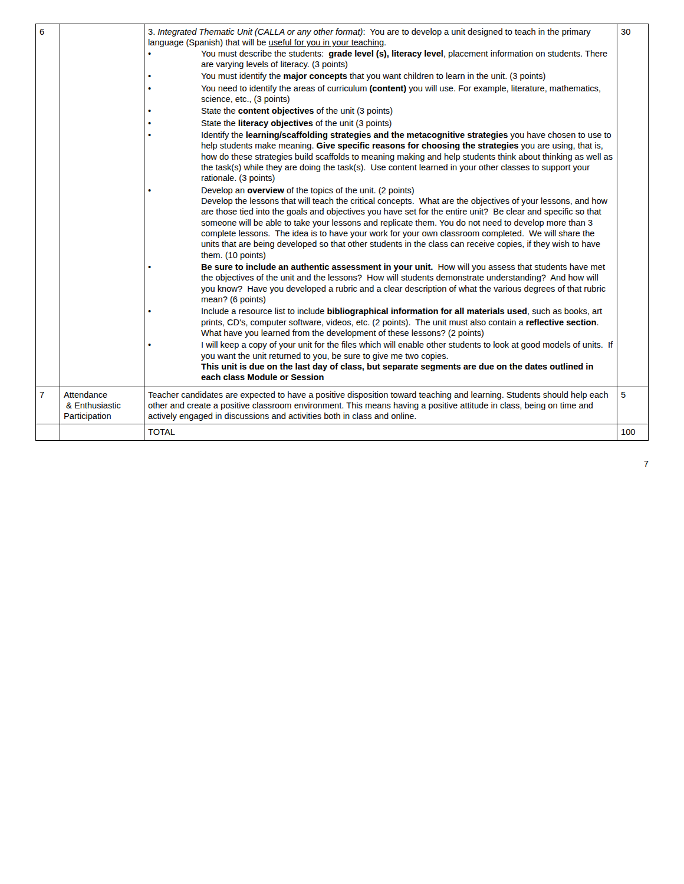| 6 | | 3. Integrated Thematic Unit (CALLA or any other format) : You are to develop a unit designed to teach in the primary language (Spanish) that will be useful for you in your teaching . You must describe the students: grade level (s), literacy level , placement information on students. There are varying levels of literacy. (3 points) You must identify the major concepts that you want children to learn in the unit. (3 points) You need to identify the areas of curriculum (content) you will use. For example, literature, mathematics, science, etc., (3 points) State the content objectives of the unit (3 points) State the literacy objectives of the unit (3 points) Identify the learning/scaffolding strategies and the metacognitive strategies you have chosen to use to help students make meaning. Give specific reasons for choosing the strategies you are using, that is, how do these strategies build scaffolds to meaning making and help students think about thinking as well as the task(s) while they are doing the task(s). Use content learned in your other classes to support your rationale. (3 points) Develop an overview of the topics of the unit. (2 points) Develop the lessons that will teach the critical concepts. What are the objectives of your lessons, and how are those tied into the goals and objectives you have set for the entire unit? Be clear and specific so that someone will be able to take your lessons and replicate them. You do not need to develop more than 3 complete lessons. The idea is to have your work for your own classroom completed. We will share the units that are being developed so that other students in the class can receive copies, if they wish to have them. (10 points) Be sure to include an authentic assessment in your unit. How will you assess that students have met the objectives of the unit and the lessons? How will students demonstrate understanding? And how will you know? Have you developed a rubric and a clear description of what the various degrees of that rubric mean? (6 points) Include a resource list to include bibliographical information for all materials used , such as books, art prints, CD's, computer software, videos, etc. (2 points). The unit must also contain a reflective section . What have you learned from the development of these lessons? (2 points) I will keep a copy of your unit for the files which will enable other students to look at good models of units. If you want the unit returned to you, be sure to give me two copies. This unit is due on the last day of class, but separate segments are due on the dates outlined in each class Module or Session | 30 |
| 7 | Attendance & Enthusiastic Participation | Teacher candidates are expected to have a positive disposition toward teaching and learning. Students should help each other and create a positive classroom environment. This means having a positive attitude in class, being on time and actively engaged in discussions and activities both in class and online. | 5 |
| | | TOTAL | 100 |
7